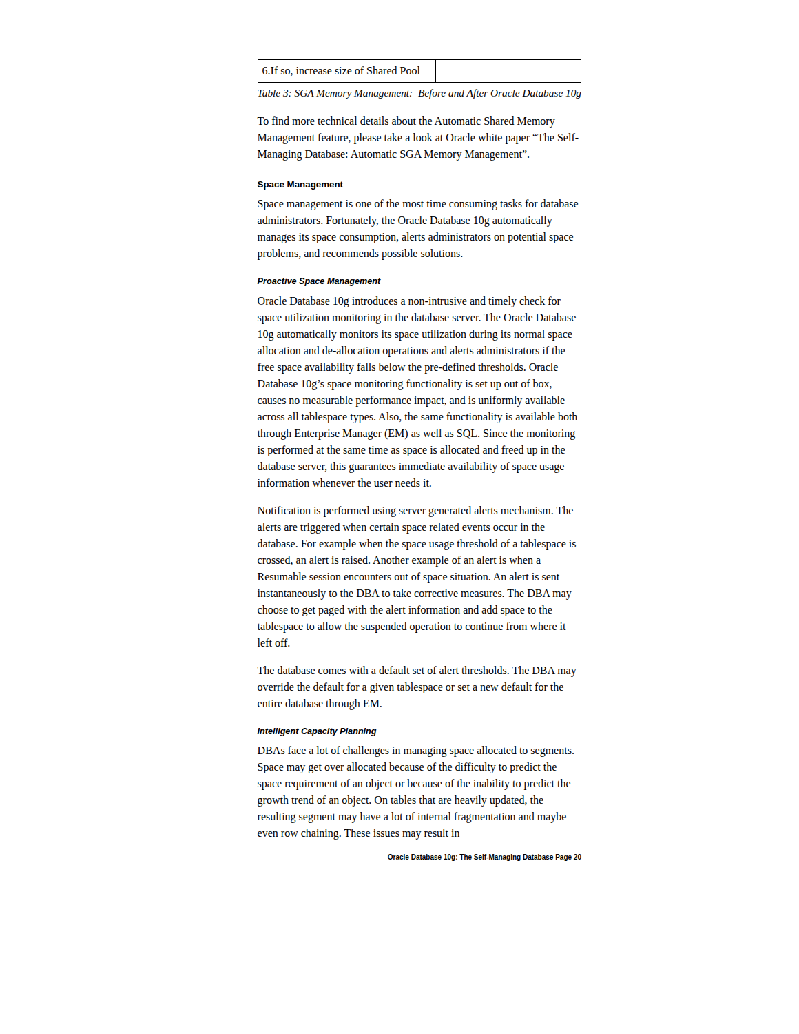| 6.If so, increase size of Shared Pool | |
Table 3: SGA Memory Management: Before and After Oracle Database 10g
To find more technical details about the Automatic Shared Memory Management feature, please take a look at Oracle white paper “The Self-Managing Database: Automatic SGA Memory Management”.
Space Management
Space management is one of the most time consuming tasks for database administrators. Fortunately, the Oracle Database 10g automatically manages its space consumption, alerts administrators on potential space problems, and recommends possible solutions.
Proactive Space Management
Oracle Database 10g introduces a non-intrusive and timely check for space utilization monitoring in the database server. The Oracle Database 10g automatically monitors its space utilization during its normal space allocation and de-allocation operations and alerts administrators if the free space availability falls below the pre-defined thresholds. Oracle Database 10g’s space monitoring functionality is set up out of box, causes no measurable performance impact, and is uniformly available across all tablespace types. Also, the same functionality is available both through Enterprise Manager (EM) as well as SQL. Since the monitoring is performed at the same time as space is allocated and freed up in the database server, this guarantees immediate availability of space usage information whenever the user needs it.
Notification is performed using server generated alerts mechanism. The alerts are triggered when certain space related events occur in the database. For example when the space usage threshold of a tablespace is crossed, an alert is raised. Another example of an alert is when a Resumable session encounters out of space situation. An alert is sent instantaneously to the DBA to take corrective measures. The DBA may choose to get paged with the alert information and add space to the tablespace to allow the suspended operation to continue from where it left off.
The database comes with a default set of alert thresholds. The DBA may override the default for a given tablespace or set a new default for the entire database through EM.
Intelligent Capacity Planning
DBAs face a lot of challenges in managing space allocated to segments. Space may get over allocated because of the difficulty to predict the space requirement of an object or because of the inability to predict the growth trend of an object. On tables that are heavily updated, the resulting segment may have a lot of internal fragmentation and maybe even row chaining. These issues may result in
Oracle Database 10g: The Self-Managing Database Page 20